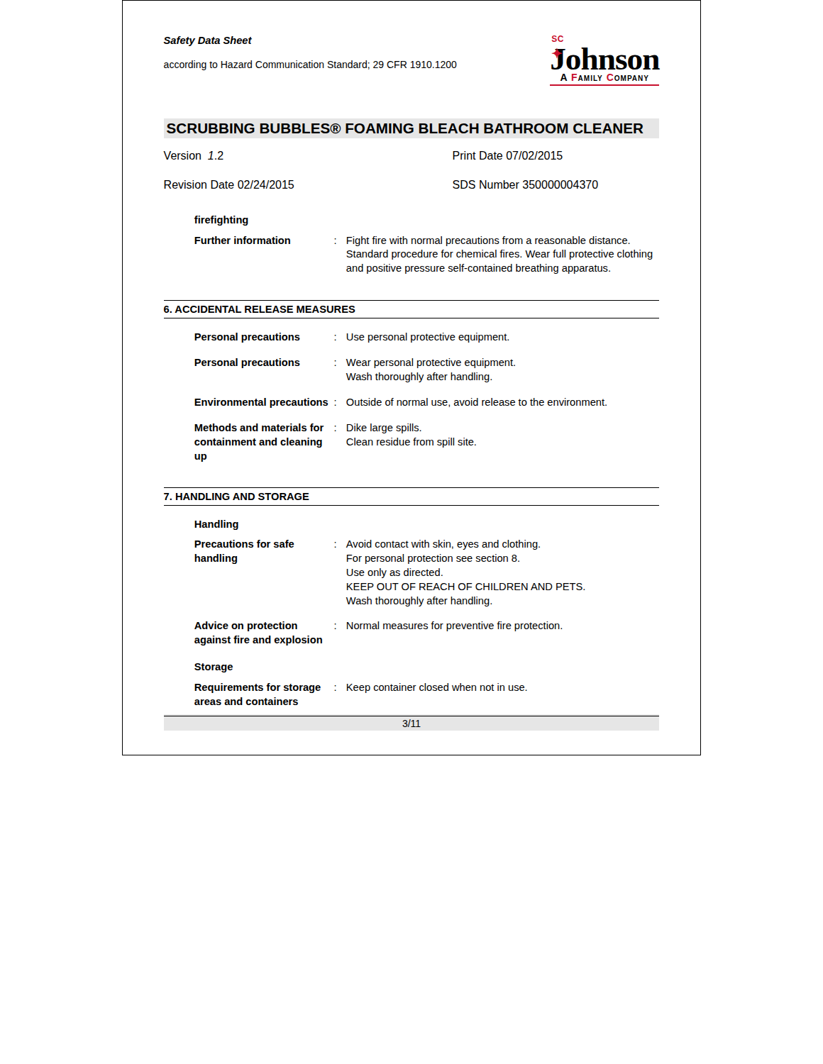Safety Data Sheet
according to Hazard Communication Standard; 29 CFR 1910.1200
SC
✦Johnson
A Family Company
SCRUBBING BUBBLES® FOAMING BLEACH BATHROOM CLEANER
Version 1.2
Print Date 07/02/2015
Revision Date 02/24/2015
SDS Number 350000004370
firefighting
| Further information | : | Fight fire with normal precautions from a reasonable distance. Standard procedure for chemical fires. Wear full protective clothing and positive pressure self-contained breathing apparatus. |
6. ACCIDENTAL RELEASE MEASURES
| Personal precautions | : | Use personal protective equipment. |
| Personal precautions | : | Wear personal protective equipment. Wash thoroughly after handling. |
| Environmental precautions | : | Outside of normal use, avoid release to the environment. |
| Methods and materials for containment and cleaning up | : | Dike large spills. Clean residue from spill site. |
7. HANDLING AND STORAGE
Handling
| Precautions for safe handling | : | Avoid contact with skin, eyes and clothing. For personal protection see section 8. Use only as directed. KEEP OUT OF REACH OF CHILDREN AND PETS. Wash thoroughly after handling. |
| Advice on protection against fire and explosion | : | Normal measures for preventive fire protection. |
Storage
| Requirements for storage areas and containers | : | Keep container closed when not in use. |
3/11